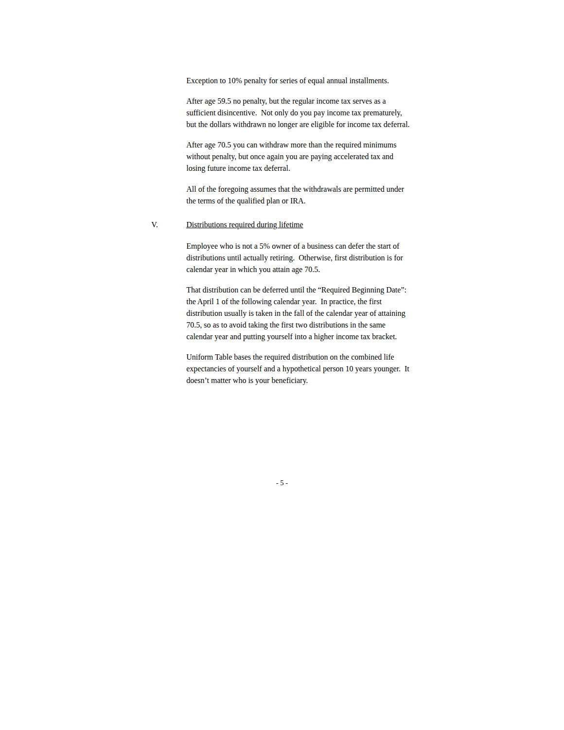Exception to 10% penalty for series of equal annual installments.
After age 59.5 no penalty, but the regular income tax serves as a sufficient disincentive. Not only do you pay income tax prematurely, but the dollars withdrawn no longer are eligible for income tax deferral.
After age 70.5 you can withdraw more than the required minimums without penalty, but once again you are paying accelerated tax and losing future income tax deferral.
All of the foregoing assumes that the withdrawals are permitted under the terms of the qualified plan or IRA.
V. Distributions required during lifetime
Employee who is not a 5% owner of a business can defer the start of distributions until actually retiring. Otherwise, first distribution is for calendar year in which you attain age 70.5.
That distribution can be deferred until the “Required Beginning Date”: the April 1 of the following calendar year. In practice, the first distribution usually is taken in the fall of the calendar year of attaining 70.5, so as to avoid taking the first two distributions in the same calendar year and putting yourself into a higher income tax bracket.
Uniform Table bases the required distribution on the combined life expectancies of yourself and a hypothetical person 10 years younger. It doesn’t matter who is your beneficiary.
- 5 -